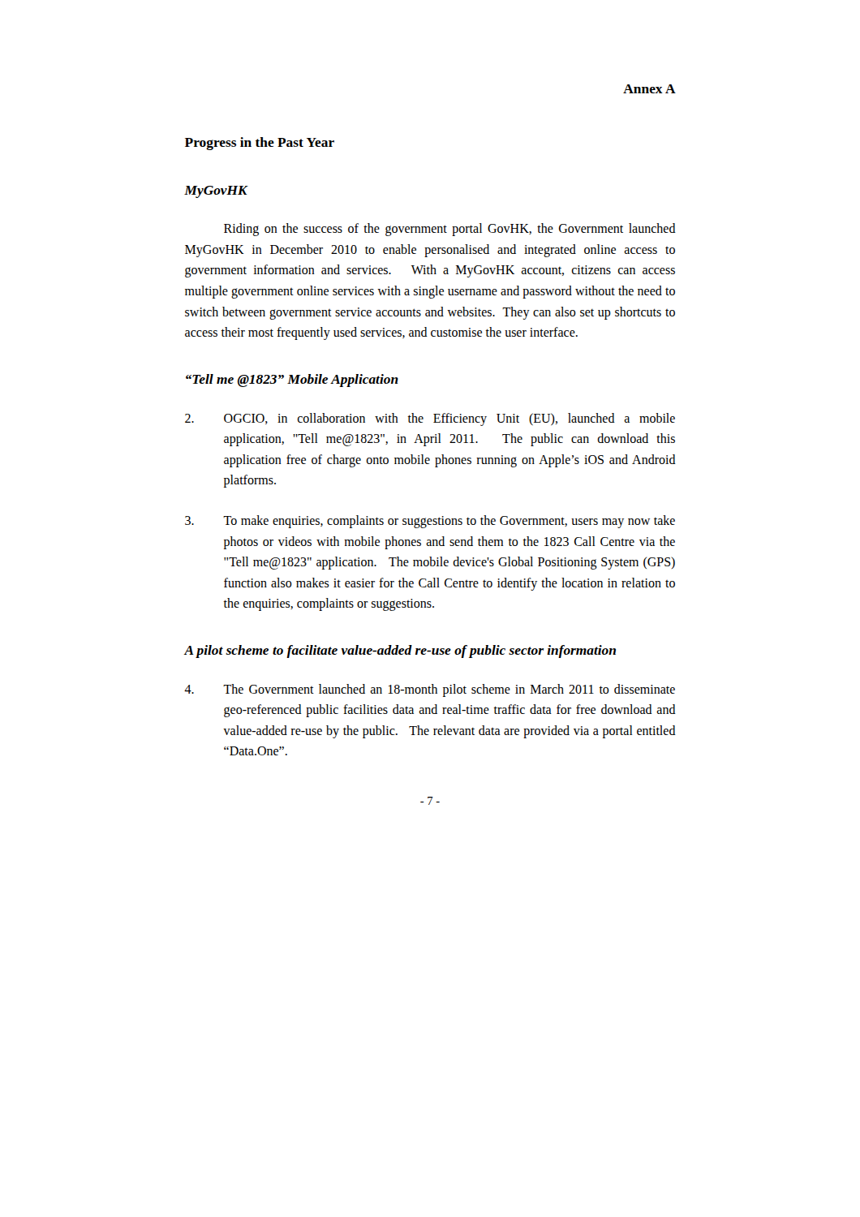Annex A
Progress in the Past Year
MyGovHK
Riding on the success of the government portal GovHK, the Government launched MyGovHK in December 2010 to enable personalised and integrated online access to government information and services. With a MyGovHK account, citizens can access multiple government online services with a single username and password without the need to switch between government service accounts and websites. They can also set up shortcuts to access their most frequently used services, and customise the user interface.
“Tell me @1823” Mobile Application
2. OGCIO, in collaboration with the Efficiency Unit (EU), launched a mobile application, "Tell me@1823", in April 2011. The public can download this application free of charge onto mobile phones running on Apple’s iOS and Android platforms.
3. To make enquiries, complaints or suggestions to the Government, users may now take photos or videos with mobile phones and send them to the 1823 Call Centre via the "Tell me@1823" application. The mobile device's Global Positioning System (GPS) function also makes it easier for the Call Centre to identify the location in relation to the enquiries, complaints or suggestions.
A pilot scheme to facilitate value-added re-use of public sector information
4. The Government launched an 18-month pilot scheme in March 2011 to disseminate geo-referenced public facilities data and real-time traffic data for free download and value-added re-use by the public. The relevant data are provided via a portal entitled “Data.One”.
- 7 -